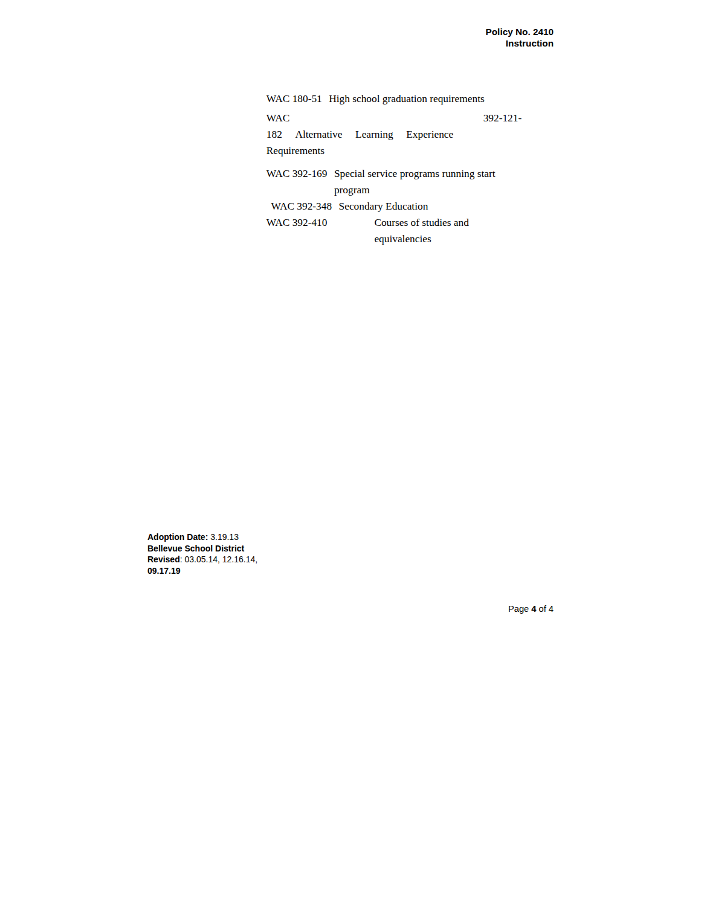Policy No. 2410 Instruction
WAC 180-51 High school graduation requirements
WAC 392-121-182 Alternative Learning Experience Requirements
WAC 392-169 Special service programs running start program
WAC 392-348 Secondary Education
WAC 392-410 Courses of studies and equivalencies
Adoption Date: 3.19.13
Bellevue School District
Revised: 03.05.14, 12.16.14,
09.17.19
Page 4 of 4